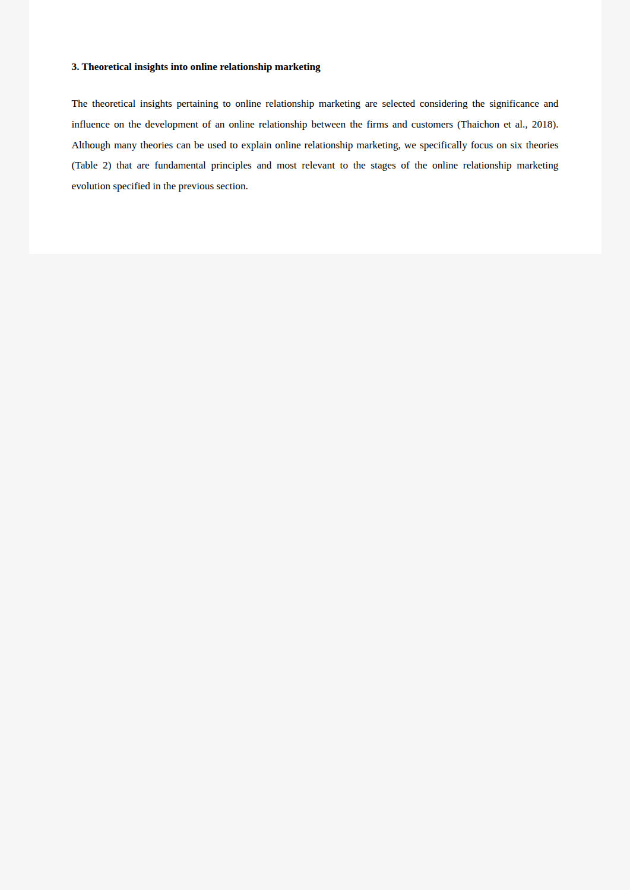3. Theoretical insights into online relationship marketing
The theoretical insights pertaining to online relationship marketing are selected considering the significance and influence on the development of an online relationship between the firms and customers (Thaichon et al., 2018). Although many theories can be used to explain online relationship marketing, we specifically focus on six theories (Table 2) that are fundamental principles and most relevant to the stages of the online relationship marketing evolution specified in the previous section.